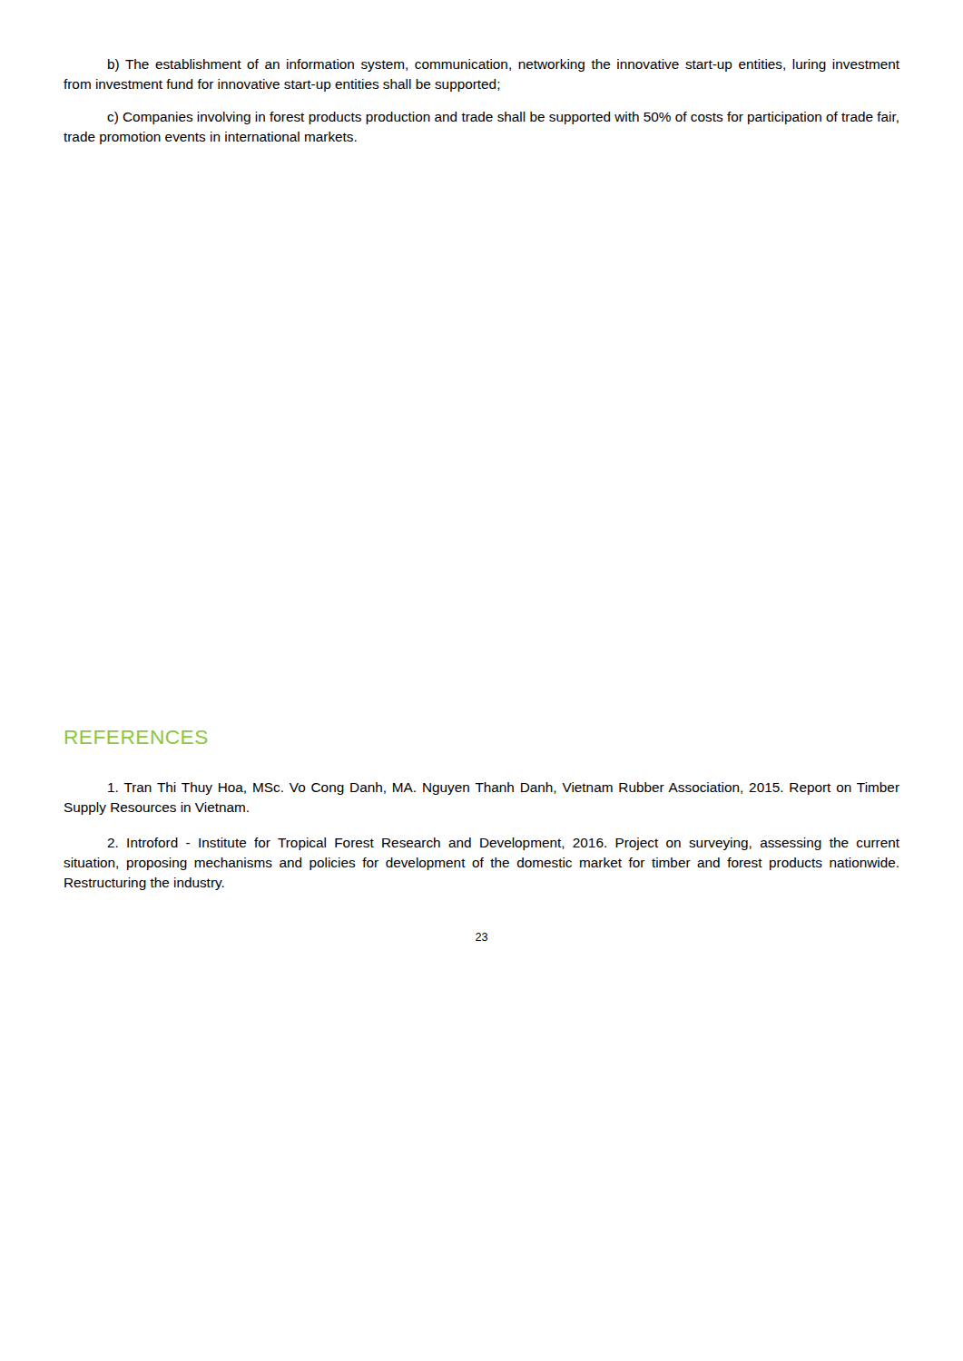b) The establishment of an information system, communication, networking the innovative start-up entities, luring investment from investment fund for innovative start-up entities shall be supported;
c) Companies involving in forest products production and trade shall be supported with 50% of costs for participation of trade fair, trade promotion events in international markets.
REFERENCES
1. Tran Thi Thuy Hoa, MSc. Vo Cong Danh, MA. Nguyen Thanh Danh, Vietnam Rubber Association, 2015. Report on Timber Supply Resources in Vietnam.
2. Introford - Institute for Tropical Forest Research and Development, 2016. Project on surveying, assessing the current situation, proposing mechanisms and policies for development of the domestic market for timber and forest products nationwide. Restructuring the industry.
23